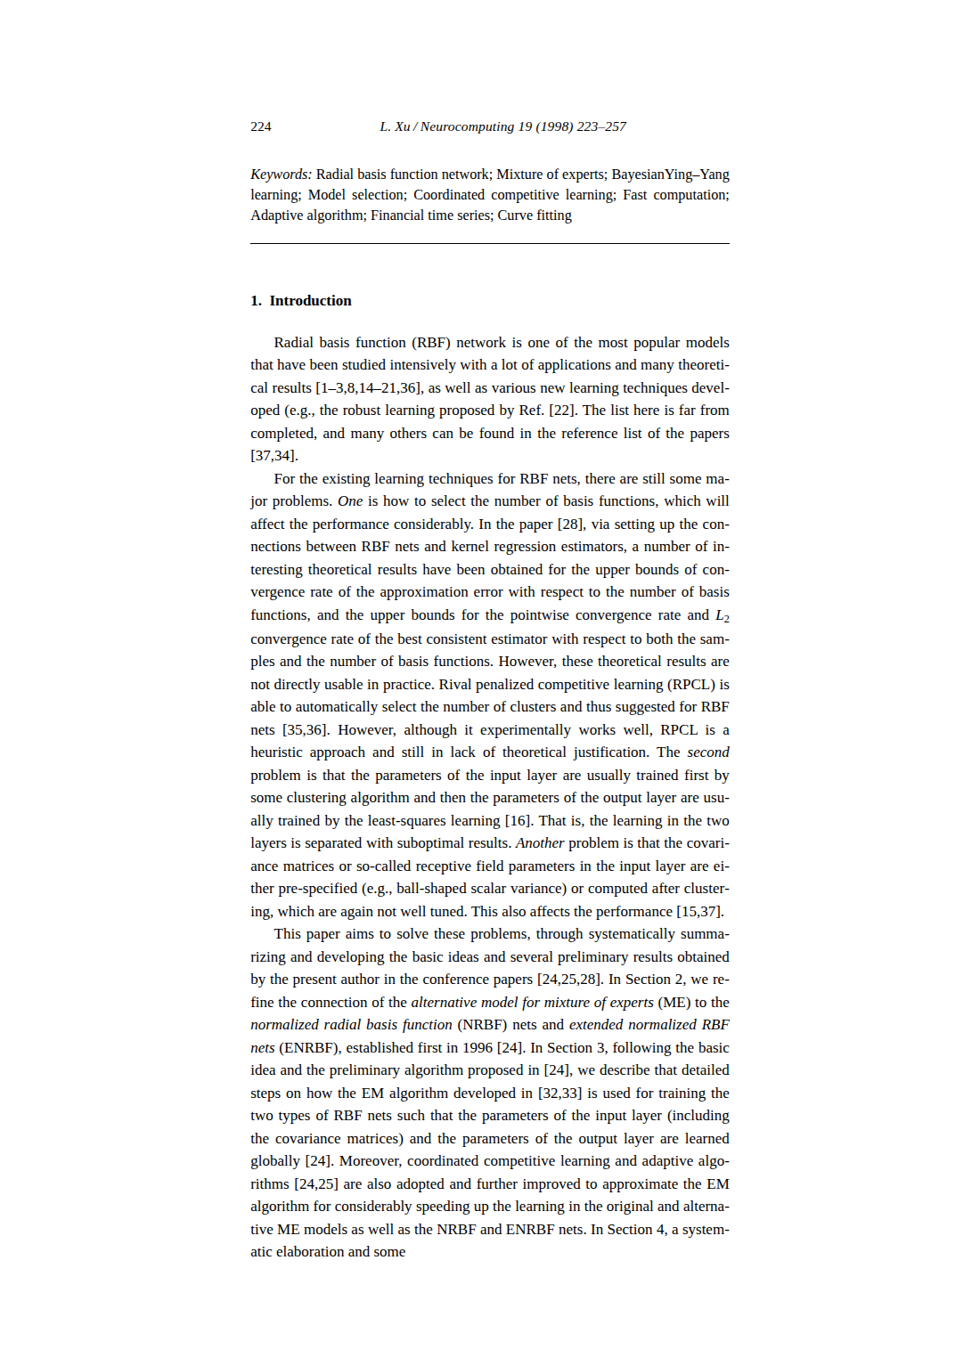224 L. Xu / Neurocomputing 19 (1998) 223–257
Keywords: Radial basis function network; Mixture of experts; BayesianYing–Yang learning; Model selection; Coordinated competitive learning; Fast computation; Adaptive algorithm; Financial time series; Curve fitting
1. Introduction
Radial basis function (RBF) network is one of the most popular models that have been studied intensively with a lot of applications and many theoretical results [1–3,8,14–21,36], as well as various new learning techniques developed (e.g., the robust learning proposed by Ref. [22]. The list here is far from completed, and many others can be found in the reference list of the papers [37,34].
For the existing learning techniques for RBF nets, there are still some major problems. One is how to select the number of basis functions, which will affect the performance considerably. In the paper [28], via setting up the connections between RBF nets and kernel regression estimators, a number of interesting theoretical results have been obtained for the upper bounds of convergence rate of the approximation error with respect to the number of basis functions, and the upper bounds for the pointwise convergence rate and L2 convergence rate of the best consistent estimator with respect to both the samples and the number of basis functions. However, these theoretical results are not directly usable in practice. Rival penalized competitive learning (RPCL) is able to automatically select the number of clusters and thus suggested for RBF nets [35,36]. However, although it experimentally works well, RPCL is a heuristic approach and still in lack of theoretical justification. The second problem is that the parameters of the input layer are usually trained first by some clustering algorithm and then the parameters of the output layer are usually trained by the least-squares learning [16]. That is, the learning in the two layers is separated with suboptimal results. Another problem is that the covariance matrices or so-called receptive field parameters in the input layer are either pre-specified (e.g., ball-shaped scalar variance) or computed after clustering, which are again not well tuned. This also affects the performance [15,37].
This paper aims to solve these problems, through systematically summarizing and developing the basic ideas and several preliminary results obtained by the present author in the conference papers [24,25,28]. In Section 2, we refine the connection of the alternative model for mixture of experts (ME) to the normalized radial basis function (NRBF) nets and extended normalized RBF nets (ENRBF), established first in 1996 [24]. In Section 3, following the basic idea and the preliminary algorithm proposed in [24], we describe that detailed steps on how the EM algorithm developed in [32,33] is used for training the two types of RBF nets such that the parameters of the input layer (including the covariance matrices) and the parameters of the output layer are learned globally [24]. Moreover, coordinated competitive learning and adaptive algorithms [24,25] are also adopted and further improved to approximate the EM algorithm for considerably speeding up the learning in the original and alternative ME models as well as the NRBF and ENRBF nets. In Section 4, a systematic elaboration and some